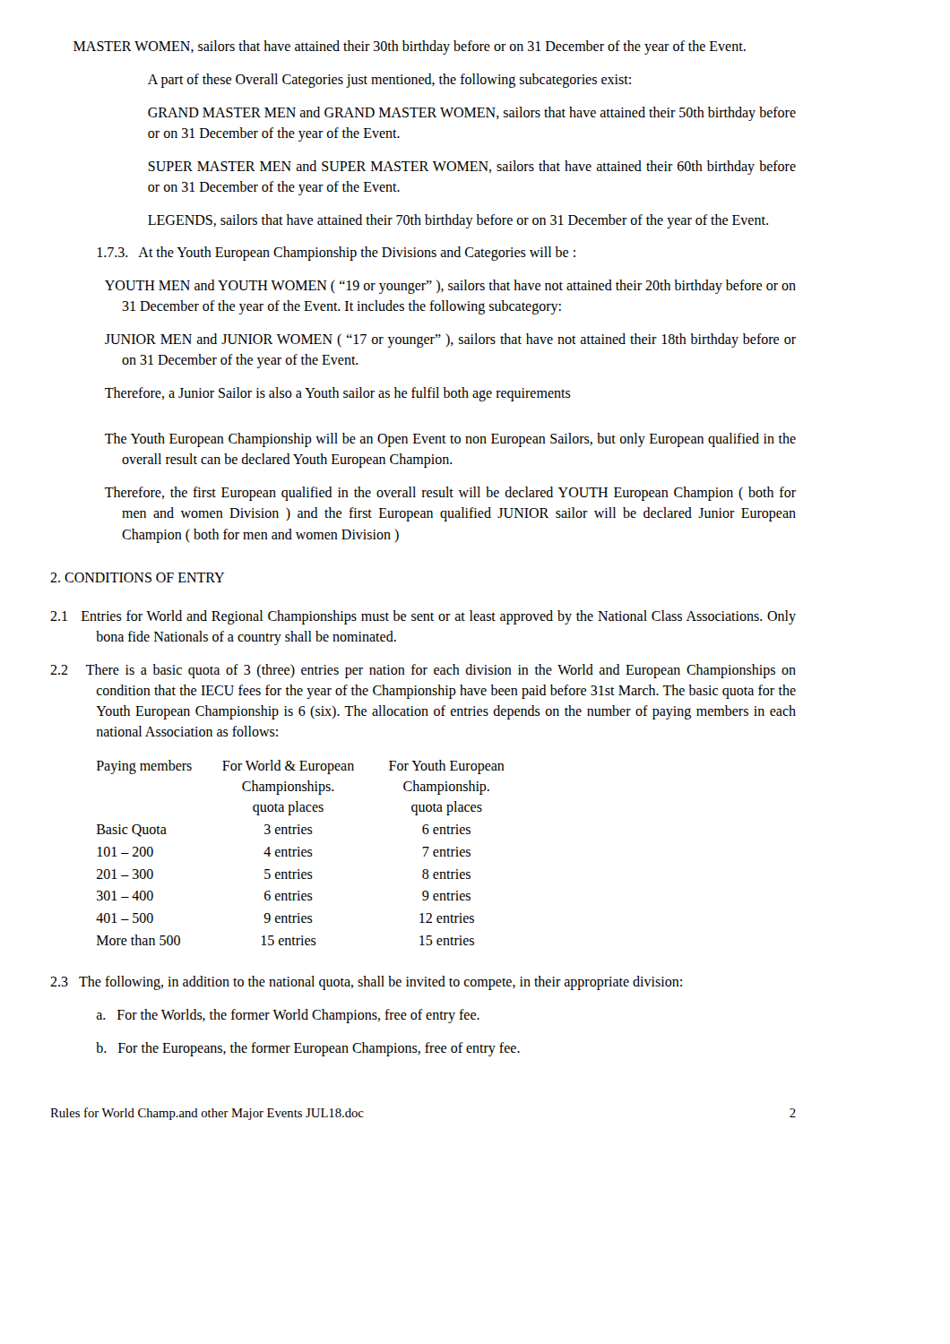MASTER WOMEN, sailors that have attained their 30th birthday before or on 31 December of the year of the Event.
A part of these Overall Categories just mentioned, the following subcategories exist:
GRAND MASTER MEN and GRAND MASTER WOMEN, sailors that have attained their 50th birthday before or on 31 December of the year of the Event.
SUPER MASTER MEN and SUPER MASTER WOMEN, sailors that have attained their 60th birthday before or on 31 December of the year of the Event.
LEGENDS, sailors that have attained their 70th birthday before or on 31 December of the year of the Event.
1.7.3. At the Youth European Championship the Divisions and Categories will be :
YOUTH MEN and YOUTH WOMEN ( “19 or younger” ), sailors that have not attained their 20th birthday before or on 31 December of the year of the Event. It includes the following subcategory:
JUNIOR MEN and JUNIOR WOMEN ( “17 or younger” ), sailors that have not attained their 18th birthday before or on 31 December of the year of the Event.
Therefore, a Junior Sailor is also a Youth sailor as he fulfil both age requirements
The Youth European Championship will be an Open Event to non European Sailors, but only European qualified in the overall result can be declared Youth European Champion.
Therefore, the first European qualified in the overall result will be declared YOUTH European Champion ( both for men and women Division ) and the first European qualified JUNIOR sailor will be declared Junior European Champion ( both for men and women Division )
2. CONDITIONS OF ENTRY
2.1 Entries for World and Regional Championships must be sent or at least approved by the National Class Associations. Only bona fide Nationals of a country shall be nominated.
2.2 There is a basic quota of 3 (three) entries per nation for each division in the World and European Championships on condition that the IECU fees for the year of the Championship have been paid before 31st March. The basic quota for the Youth European Championship is 6 (six). The allocation of entries depends on the number of paying members in each national Association as follows:
| Paying members | For World & European Championships. quota places | For Youth European Championship. quota places |
| Basic Quota | 3 entries | 6 entries |
| 101 – 200 | 4 entries | 7 entries |
| 201 – 300 | 5 entries | 8 entries |
| 301 – 400 | 6 entries | 9 entries |
| 401 – 500 | 9 entries | 12 entries |
| More than 500 | 15 entries | 15 entries |
2.3 The following, in addition to the national quota, shall be invited to compete, in their appropriate division:
a. For the Worlds, the former World Champions, free of entry fee.
b. For the Europeans, the former European Champions, free of entry fee.
Rules for World Champ.and other Major Events JUL18.doc 2